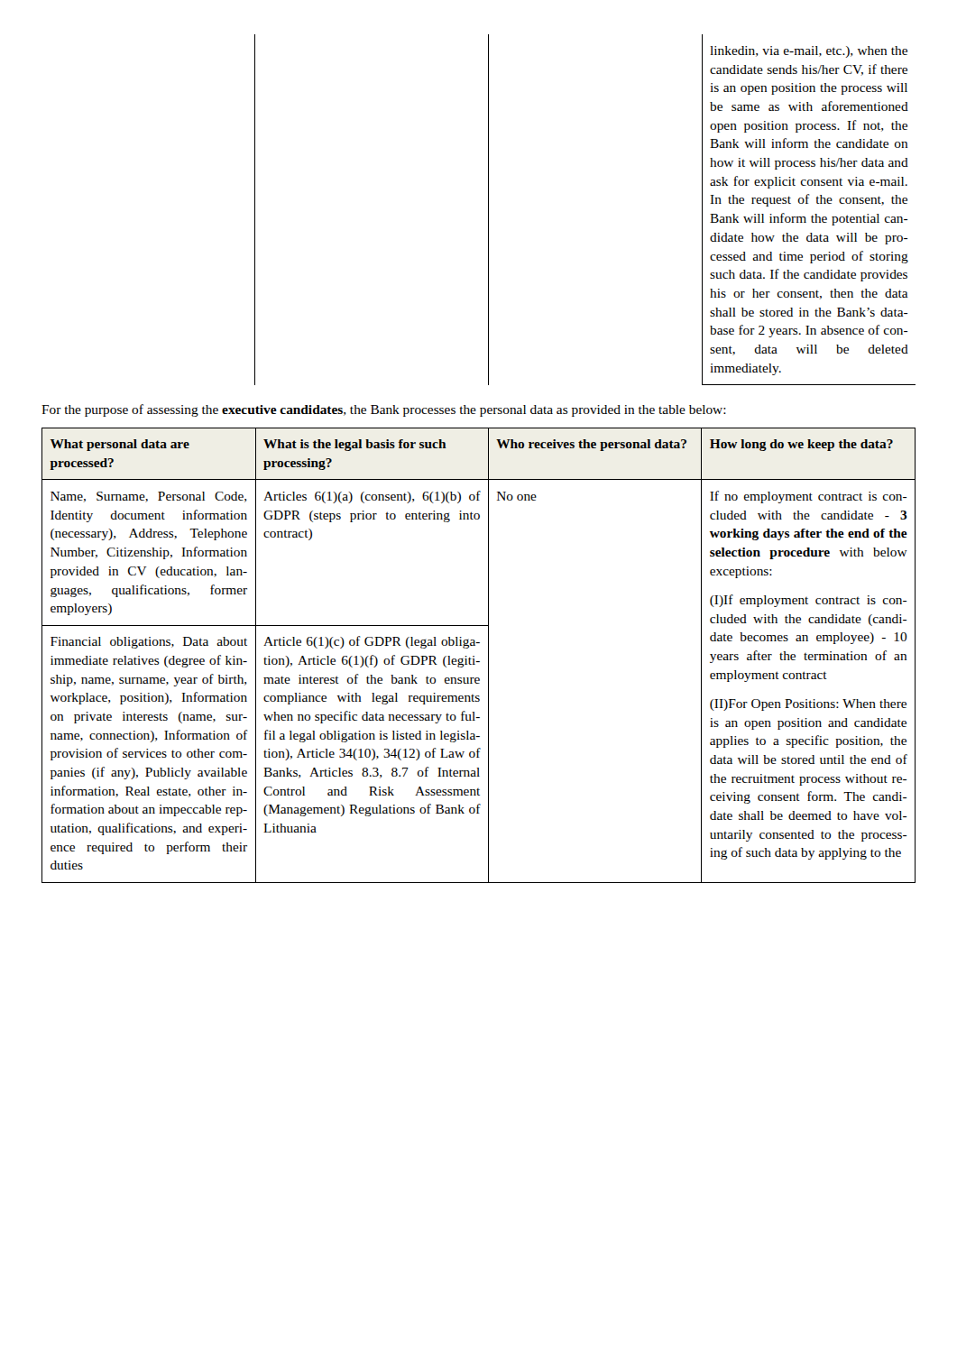| | | | linkedin, via e-mail, etc.), when the candidate sends his/her CV, if there is an open position the process will be same as with aforementioned open position process. If not, the Bank will inform the candidate on how it will process his/her data and ask for explicit consent via e-mail. In the request of the consent, the Bank will inform the potential candidate how the data will be processed and time period of storing such data. If the candidate provides his or her consent, then the data shall be stored in the Bank’s database for 2 years. In absence of consent, data will be deleted immediately. |
For the purpose of assessing the executive candidates, the Bank processes the personal data as provided in the table below:
| What personal data are processed? | What is the legal basis for such processing? | Who receives the personal data? | How long do we keep the data? |
| --- | --- | --- | --- |
| Name, Surname, Personal Code, Identity document information (necessary), Address, Telephone Number, Citizenship, Information provided in CV (education, languages, qualifications, former employers) | Articles 6(1)(a) (consent), 6(1)(b) of GDPR (steps prior to entering into contract) | No one | If no employment contract is concluded with the candidate - 3 working days after the end of the selection procedure with below exceptions: (I)If employment contract is concluded with the candidate (candidate becomes an employee) - 10 years after the termination of an employment contract (II)For Open Positions: When there is an open position and candidate applies to a specific position, the data will be stored until the end of the recruitment process without receiving consent form. The candidate shall be deemed to have voluntarily consented to the processing of such data by applying to the |
| Financial obligations, Data about immediate relatives (degree of kinship, name, surname, year of birth, workplace, position), Information on private interests (name, surname, connection), Information of provision of services to other companies (if any), Publicly available information, Real estate, other information about an impeccable reputation, qualifications, and experience required to perform their duties | Article 6(1)(c) of GDPR (legal obligation), Article 6(1)(f) of GDPR (legitimate interest of the bank to ensure compliance with legal requirements when no specific data necessary to fulfil a legal obligation is listed in legislation), Article 34(10), 34(12) of Law of Banks, Articles 8.3, 8.7 of Internal Control and Risk Assessment (Management) Regulations of Bank of Lithuania |